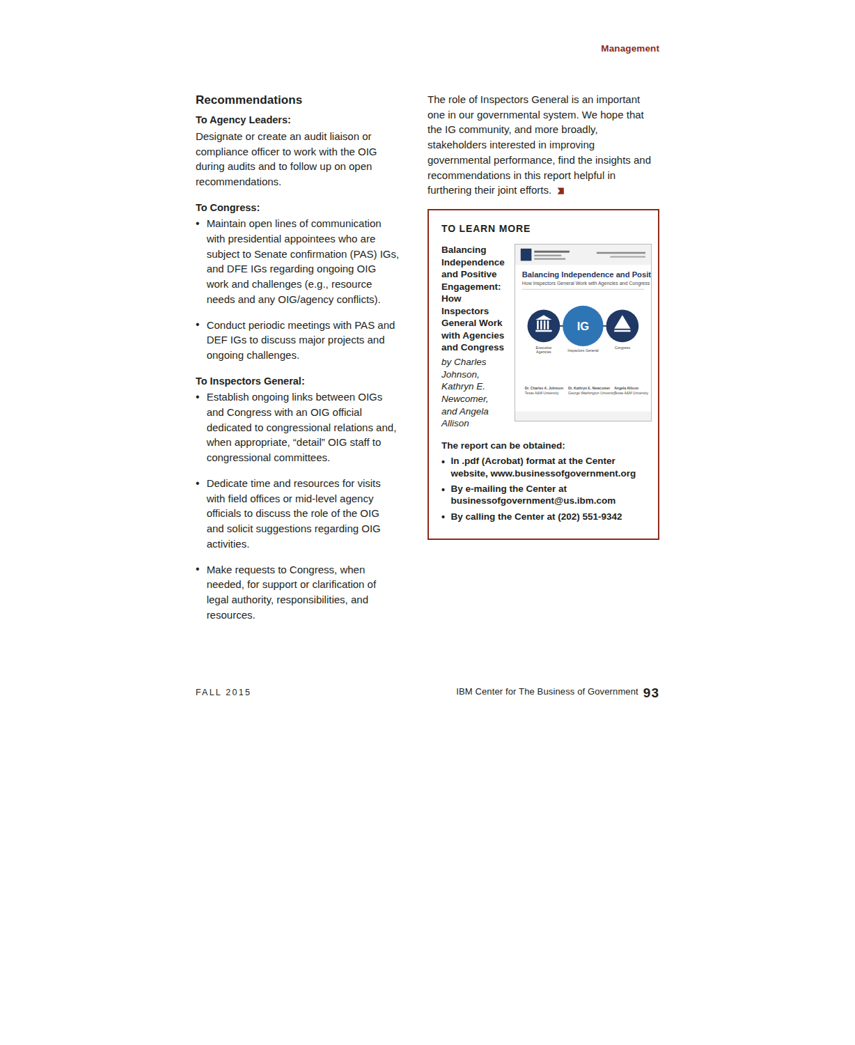Management
Recommendations
To Agency Leaders:
Designate or create an audit liaison or compliance officer to work with the OIG during audits and to follow up on open recommendations.
To Congress:
Maintain open lines of communication with presidential appointees who are subject to Senate confirmation (PAS) IGs, and DFE IGs regarding ongoing OIG work and challenges (e.g., resource needs and any OIG/agency conflicts).
Conduct periodic meetings with PAS and DEF IGs to discuss major projects and ongoing challenges.
To Inspectors General:
Establish ongoing links between OIGs and Congress with an OIG official dedicated to congressional relations and, when appropriate, “detail” OIG staff to congressional committees.
Dedicate time and resources for visits with field offices or mid-level agency officials to discuss the role of the OIG and solicit suggestions regarding OIG activities.
Make requests to Congress, when needed, for support or clarification of legal authority, responsibilities, and resources.
The role of Inspectors General is an important one in our governmental system. We hope that the IG community, and more broadly, stakeholders interested in improving governmental performance, find the insights and recommendations in this report helpful in furthering their joint efforts.
To Learn More
Balancing Independence and Positive Engagement: How Inspectors General Work with Agencies and Congress by Charles Johnson, Kathryn E. Newcomer, and Angela Allison
Balancing Independence and Positive Engagement How Inspectors General Work with Agencies and Congress IG Executive Agencies Inspectors General Congress Dr. Charles A. Johnson Texas A&M University Dr. Kathryn E. Newcomer George Washington University Angela Allison Texas A&M University
The report can be obtained:
In .pdf (Acrobat) format at the Center website, www.businessofgovernment.org
By e-mailing the Center at businessofgovernment@us.ibm.com
By calling the Center at (202) 551-9342
FALL 2015
IBM Center for The Business of Government 93